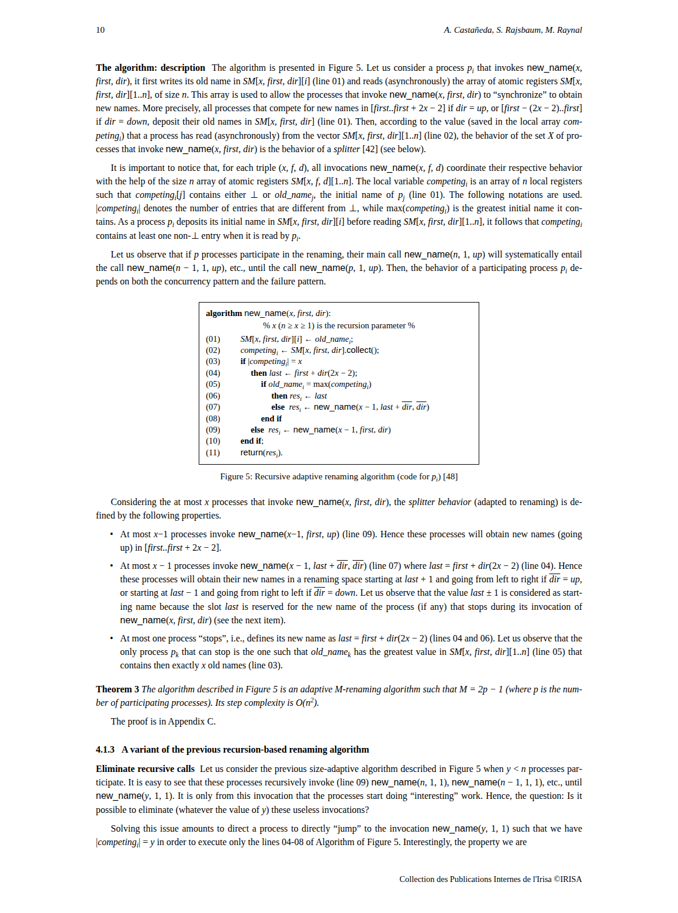10 A. Castañeda, S. Rajsbaum, M. Raynal
The algorithm: description The algorithm is presented in Figure 5. Let us consider a process pi that invokes new_name(x, first, dir), it first writes its old name in SM[x, first, dir][i] (line 01) and reads (asynchronously) the array of atomic registers SM[x, first, dir][1..n], of size n. This array is used to allow the processes that invoke new_name(x, first, dir) to “synchronize” to obtain new names. More precisely, all processes that compete for new names in [first..first + 2x − 2] if dir = up, or [first − (2x − 2)..first] if dir = down, deposit their old names in SM[x, first, dir] (line 01). Then, according to the value (saved in the local array competingi) that a process has read (asynchronously) from the vector SM[x, first, dir][1..n] (line 02), the behavior of the set X of processes that invoke new_name(x, first, dir) is the behavior of a splitter [42] (see below).
It is important to notice that, for each triple (x, f, d), all invocations new_name(x, f, d) coordinate their respective behavior with the help of the size n array of atomic registers SM[x, f, d][1..n]. The local variable competingi is an array of n local registers such that competingi[j] contains either ⊥ or old_namej, the initial name of pj (line 01). The following notations are used. |competingi| denotes the number of entries that are different from ⊥, while max(competingi) is the greatest initial name it contains. As a process pi deposits its initial name in SM[x, first, dir][i] before reading SM[x, first, dir][1..n], it follows that competingi contains at least one non-⊥ entry when it is read by pi.
Let us observe that if p processes participate in the renaming, their main call new_name(n, 1, up) will systematically entail the call new_name(n − 1, 1, up), etc., until the call new_name(p, 1, up). Then, the behavior of a participating process pi depends on both the concurrency pattern and the failure pattern.
algorithm new_name(x, first, dir):
% x (n ≥ x ≥ 1) is the recursion parameter %
| (01) | SM [ x, first, dir ][ i ] ← old_name i ; |
| (02) | competing i ← SM [ x, first, dir ]. collect (); |
| (03) | if / competing i / = x |
| (04) | then last ← first + dir (2 x − 2); |
| (05) | if old_name i = max( competing i ) |
| (06) | then res i ← last |
| (07) | else res i ← new_name ( x − 1, last + dir , dir ) |
| (08) | end if |
| (09) | else res i ← new_name ( x − 1, first, dir ) |
| (10) | end if ; |
| (11) | return ( res i ). |
Figure 5: Recursive adaptive renaming algorithm (code for pi) [48]
Considering the at most x processes that invoke new_name(x, first, dir), the splitter behavior (adapted to renaming) is defined by the following properties.
At most x−1 processes invoke new_name(x−1, first, up) (line 09). Hence these processes will obtain new names (going up) in [first..first + 2x − 2].
At most x − 1 processes invoke new_name(x − 1, last + dir, dir) (line 07) where last = first + dir(2x − 2) (line 04). Hence these processes will obtain their new names in a renaming space starting at last + 1 and going from left to right if dir = up, or starting at last − 1 and going from right to left if dir = down. Let us observe that the value last ± 1 is considered as starting name because the slot last is reserved for the new name of the process (if any) that stops during its invocation of new_name(x, first, dir) (see the next item).
At most one process “stops”, i.e., defines its new name as last = first + dir(2x − 2) (lines 04 and 06). Let us observe that the only process pk that can stop is the one such that old_namek has the greatest value in SM[x, first, dir][1..n] (line 05) that contains then exactly x old names (line 03).
Theorem 3 The algorithm described in Figure 5 is an adaptive M-renaming algorithm such that M = 2p − 1 (where p is the number of participating processes). Its step complexity is O(n2).
The proof is in Appendix C.
4.1.3 A variant of the previous recursion-based renaming algorithm
Eliminate recursive calls Let us consider the previous size-adaptive algorithm described in Figure 5 when y < n processes participate. It is easy to see that these processes recursively invoke (line 09) new_name(n, 1, 1), new_name(n − 1, 1, 1), etc., until new_name(y, 1, 1). It is only from this invocation that the processes start doing “interesting” work. Hence, the question: Is it possible to eliminate (whatever the value of y) these useless invocations?
Solving this issue amounts to direct a process to directly “jump” to the invocation new_name(y, 1, 1) such that we have |competingi| = y in order to execute only the lines 04-08 of Algorithm of Figure 5. Interestingly, the property we are
Collection des Publications Internes de l'Irisa ©IRISA